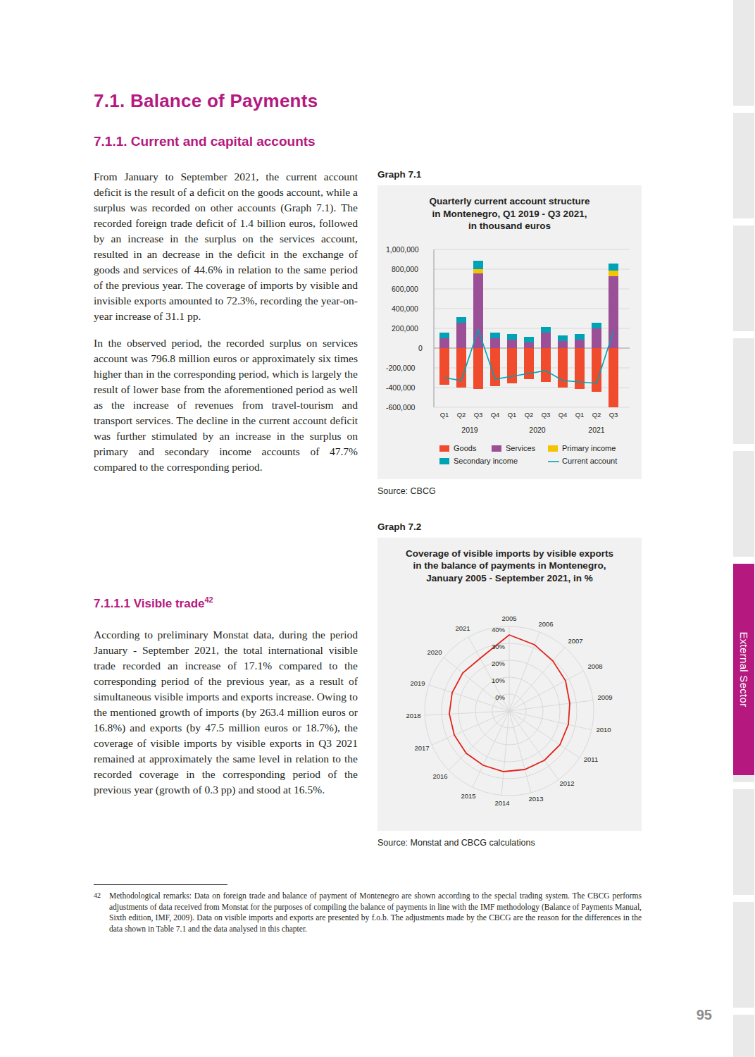External Sector
7.1. Balance of Payments
7.1.1. Current and capital accounts
From January to September 2021, the current account deficit is the result of a deficit on the goods account, while a surplus was recorded on other accounts (Graph 7.1). The recorded foreign trade deficit of 1.4 billion euros, followed by an increase in the surplus on the services account, resulted in an decrease in the deficit in the exchange of goods and services of 44.6% in relation to the same period of the previous year. The coverage of imports by visible and invisible exports amounted to 72.3%, recording the year-on-year increase of 31.1 pp.
In the observed period, the recorded surplus on services account was 796.8 million euros or approximately six times higher than in the corresponding period, which is largely the result of lower base from the aforementioned period as well as the increase of revenues from travel-tourism and transport services. The decline in the current account deficit was further stimulated by an increase in the surplus on primary and secondary income accounts of 47.7% compared to the corresponding period.
7.1.1.1 Visible trade42
According to preliminary Monstat data, during the period January - September 2021, the total international visible trade recorded an increase of 17.1% compared to the corresponding period of the previous year, as a result of simultaneous visible imports and exports increase. Owing to the mentioned growth of imports (by 263.4 million euros or 16.8%) and exports (by 47.5 million euros or 18.7%), the coverage of visible imports by visible exports in Q3 2021 remained at approximately the same level in relation to the recorded coverage in the corresponding period of the previous year (growth of 0.3 pp) and stood at 16.5%.
Graph 7.1
Quarterly current account structure
in Montenegro, Q1 2019 - Q3 2021,
in thousand euros
1,000,000 800,000 600,000 400,000 200,000 0 -200,000 -400,000 -600,000 Q1 Q2 Q3 Q4 Q1 Q2 Q3 Q4 Q1 Q2 Q3 2019 2020 2021 Goods Services Primary income Secondary income Current account
Source: CBCG
Graph 7.2
Coverage of visible imports by visible exports
in the balance of payments in Montenegro,
January 2005 - September 2021, in %
40% 30% 20% 10% 0% 2005 2006 2007 2008 2009 2010 2011 2012 2013 2014 2015 2016 2017 2018 2019 2020 2021
Source: Monstat and CBCG calculations
42 Methodological remarks: Data on foreign trade and balance of payment of Montenegro are shown according to the special trading system. The CBCG performs adjustments of data received from Monstat for the purposes of compiling the balance of payments in line with the IMF methodology (Balance of Payments Manual, Sixth edition, IMF, 2009). Data on visible imports and exports are presented by f.o.b. The adjustments made by the CBCG are the reason for the differences in the data shown in Table 7.1 and the data analysed in this chapter.
95